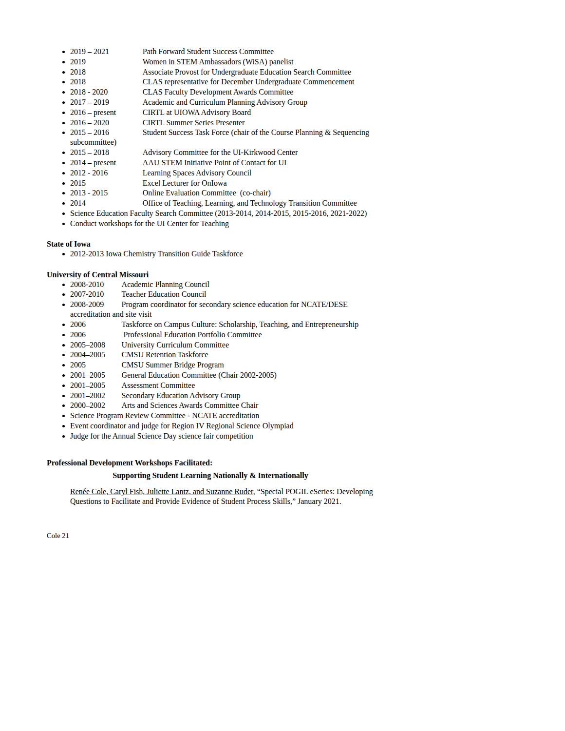2019 – 2021 Path Forward Student Success Committee
2019 Women in STEM Ambassadors (WiSA) panelist
2018 Associate Provost for Undergraduate Education Search Committee
2018 CLAS representative for December Undergraduate Commencement
2018 - 2020 CLAS Faculty Development Awards Committee
2017 – 2019 Academic and Curriculum Planning Advisory Group
2016 – present CIRTL at UIOWA Advisory Board
2016 – 2020 CIRTL Summer Series Presenter
2015 – 2016 Student Success Task Force (chair of the Course Planning & Sequencing subcommittee)
2015 – 2018 Advisory Committee for the UI-Kirkwood Center
2014 – present AAU STEM Initiative Point of Contact for UI
2012 - 2016 Learning Spaces Advisory Council
2015 Excel Lecturer for OnIowa
2013 - 2015 Online Evaluation Committee (co-chair)
2014 Office of Teaching, Learning, and Technology Transition Committee
Science Education Faculty Search Committee (2013-2014, 2014-2015, 2015-2016, 2021-2022)
Conduct workshops for the UI Center for Teaching
State of Iowa
2012-2013 Iowa Chemistry Transition Guide Taskforce
University of Central Missouri
2008-2010 Academic Planning Council
2007-2010 Teacher Education Council
2008-2009 Program coordinator for secondary science education for NCATE/DESE accreditation and site visit
2006 Taskforce on Campus Culture: Scholarship, Teaching, and Entrepreneurship
2006 Professional Education Portfolio Committee
2005–2008 University Curriculum Committee
2004–2005 CMSU Retention Taskforce
2005 CMSU Summer Bridge Program
2001–2005 General Education Committee (Chair 2002-2005)
2001–2005 Assessment Committee
2001–2002 Secondary Education Advisory Group
2000–2002 Arts and Sciences Awards Committee Chair
Science Program Review Committee - NCATE accreditation
Event coordinator and judge for Region IV Regional Science Olympiad
Judge for the Annual Science Day science fair competition
Professional Development Workshops Facilitated:
Supporting Student Learning Nationally & Internationally
Renée Cole, Caryl Fish, Juliette Lantz, and Suzanne Ruder, “Special POGIL eSeries: Developing Questions to Facilitate and Provide Evidence of Student Process Skills,” January 2021.
Cole 21